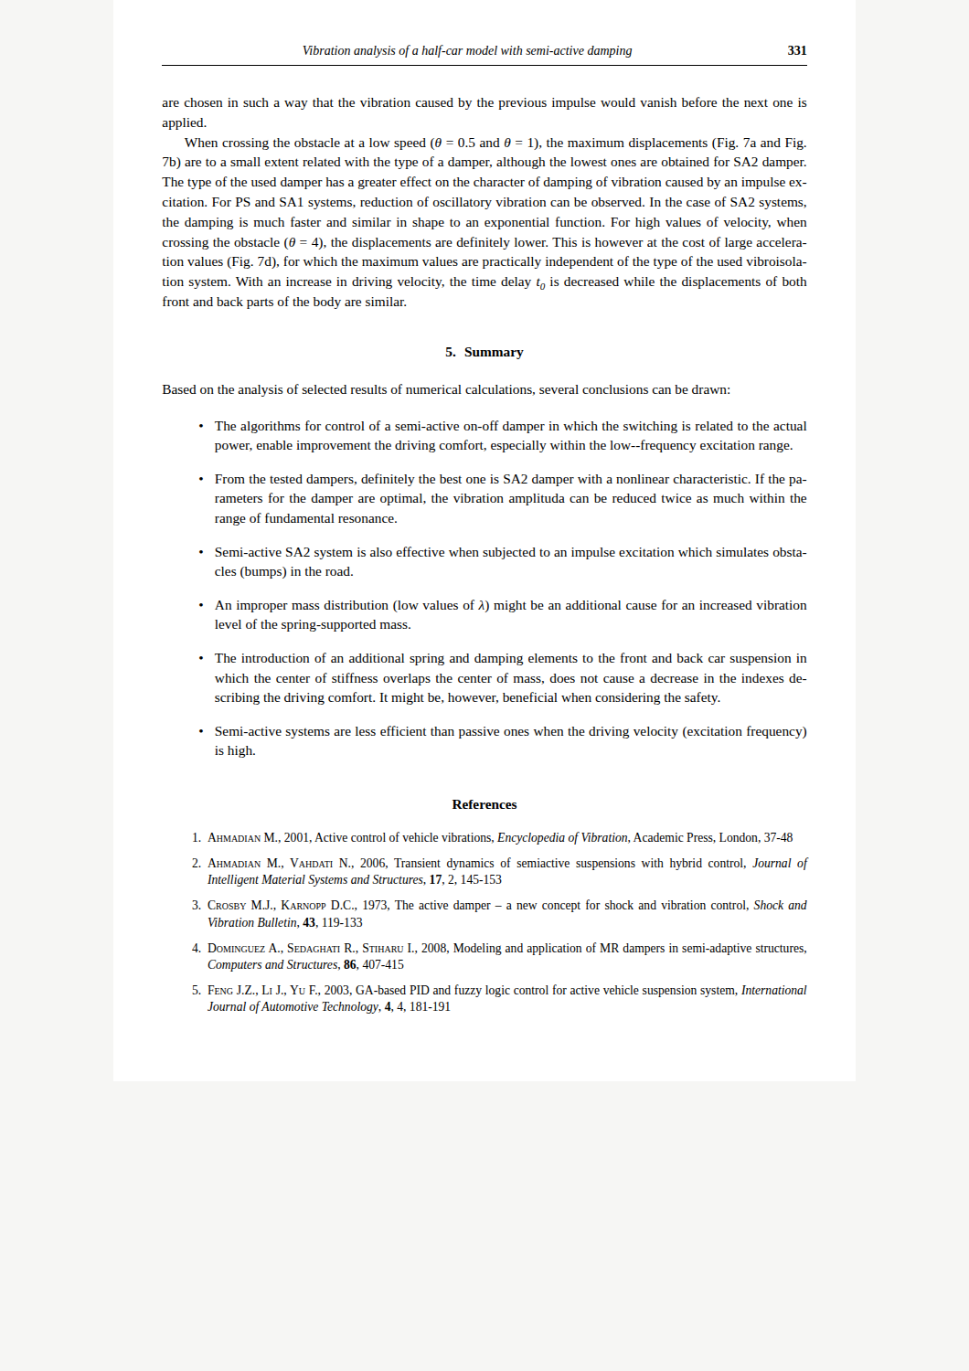Vibration analysis of a half-car model with semi-active damping 331
are chosen in such a way that the vibration caused by the previous impulse would vanish before the next one is applied.
When crossing the obstacle at a low speed (θ = 0.5 and θ = 1), the maximum displacements (Fig. 7a and Fig. 7b) are to a small extent related with the type of a damper, although the lowest ones are obtained for SA2 damper. The type of the used damper has a greater effect on the character of damping of vibration caused by an impulse excitation. For PS and SA1 systems, reduction of oscillatory vibration can be observed. In the case of SA2 systems, the damping is much faster and similar in shape to an exponential function. For high values of velocity, when crossing the obstacle (θ = 4), the displacements are definitely lower. This is however at the cost of large acceleration values (Fig. 7d), for which the maximum values are practically independent of the type of the used vibroisolation system. With an increase in driving velocity, the time delay t0 is decreased while the displacements of both front and back parts of the body are similar.
5. Summary
Based on the analysis of selected results of numerical calculations, several conclusions can be drawn:
The algorithms for control of a semi-active on-off damper in which the switching is related to the actual power, enable improvement the driving comfort, especially within the low--frequency excitation range.
From the tested dampers, definitely the best one is SA2 damper with a nonlinear characteristic. If the parameters for the damper are optimal, the vibration amplituda can be reduced twice as much within the range of fundamental resonance.
Semi-active SA2 system is also effective when subjected to an impulse excitation which simulates obstacles (bumps) in the road.
An improper mass distribution (low values of λ) might be an additional cause for an increased vibration level of the spring-supported mass.
The introduction of an additional spring and damping elements to the front and back car suspension in which the center of stiffness overlaps the center of mass, does not cause a decrease in the indexes describing the driving comfort. It might be, however, beneficial when considering the safety.
Semi-active systems are less efficient than passive ones when the driving velocity (excitation frequency) is high.
References
Ahmadian M., 2001, Active control of vehicle vibrations, Encyclopedia of Vibration, Academic Press, London, 37-48
Ahmadian M., Vahdati N., 2006, Transient dynamics of semiactive suspensions with hybrid control, Journal of Intelligent Material Systems and Structures, 17, 2, 145-153
Crosby M.J., Karnopp D.C., 1973, The active damper – a new concept for shock and vibration control, Shock and Vibration Bulletin, 43, 119-133
Dominguez A., Sedaghati R., Stiharu I., 2008, Modeling and application of MR dampers in semi-adaptive structures, Computers and Structures, 86, 407-415
Feng J.Z., Li J., Yu F., 2003, GA-based PID and fuzzy logic control for active vehicle suspension system, International Journal of Automotive Technology, 4, 4, 181-191